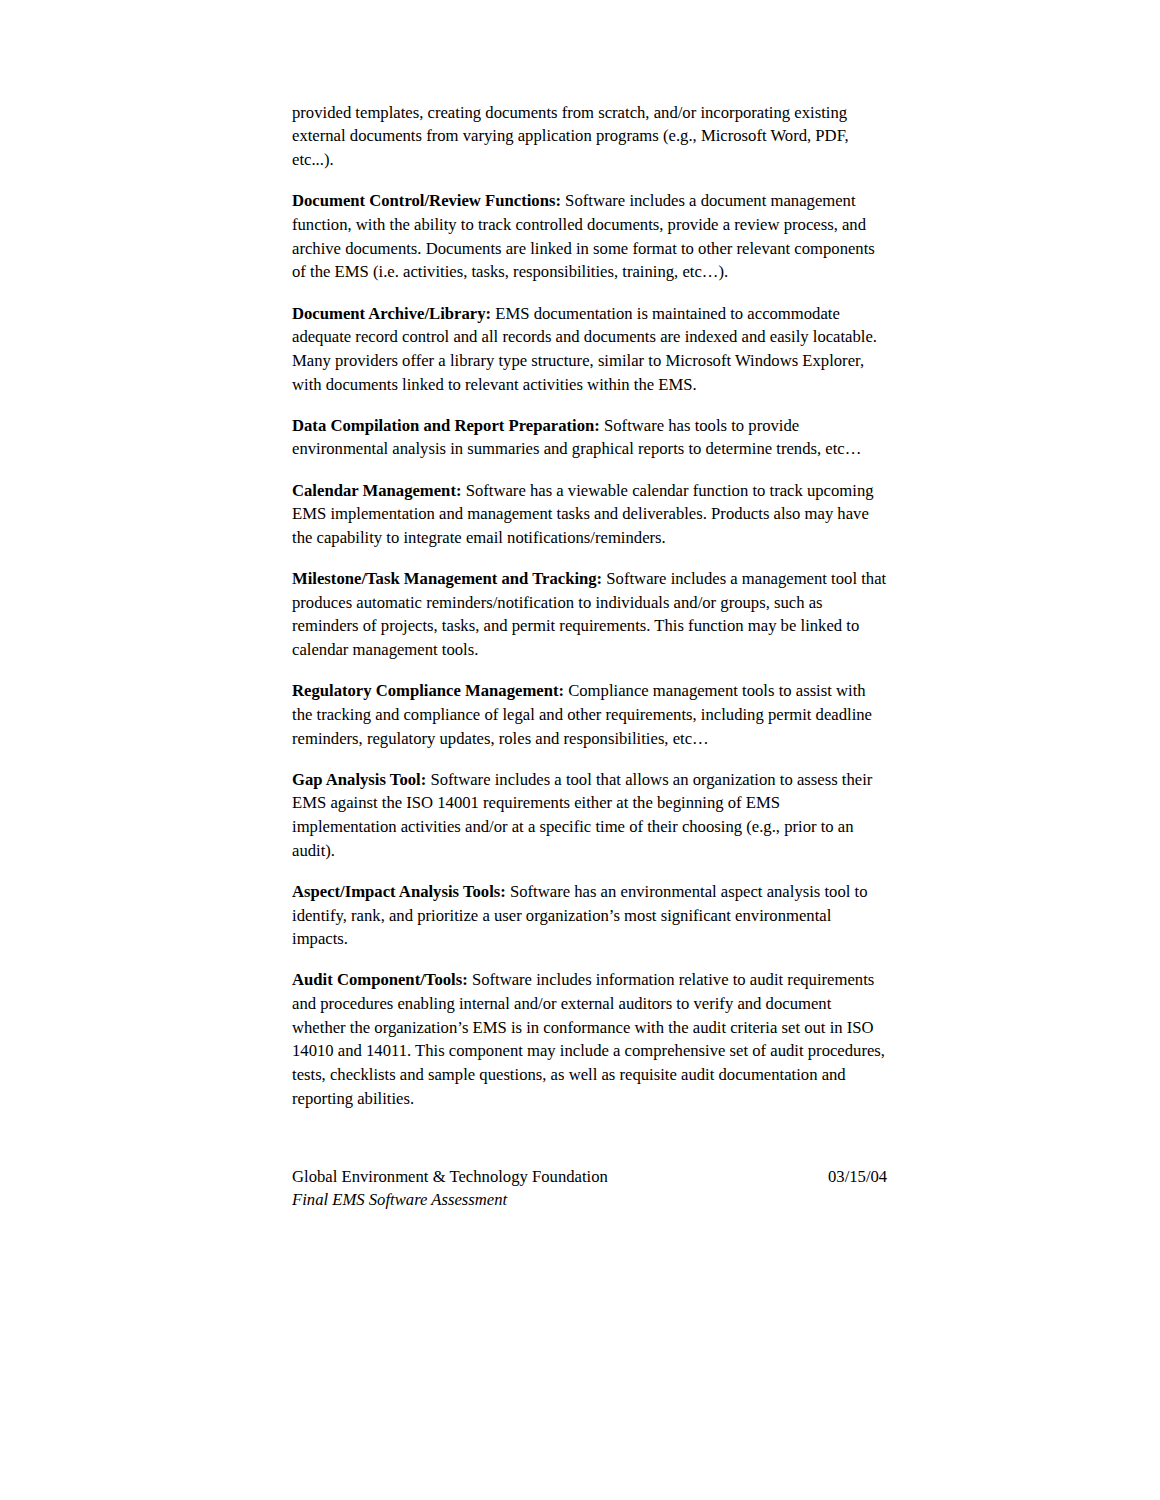provided templates, creating documents from scratch, and/or incorporating existing external documents from varying application programs (e.g., Microsoft Word, PDF, etc...).
Document Control/Review Functions: Software includes a document management function, with the ability to track controlled documents, provide a review process, and archive documents. Documents are linked in some format to other relevant components of the EMS (i.e. activities, tasks, responsibilities, training, etc…).
Document Archive/Library: EMS documentation is maintained to accommodate adequate record control and all records and documents are indexed and easily locatable. Many providers offer a library type structure, similar to Microsoft Windows Explorer, with documents linked to relevant activities within the EMS.
Data Compilation and Report Preparation: Software has tools to provide environmental analysis in summaries and graphical reports to determine trends, etc…
Calendar Management: Software has a viewable calendar function to track upcoming EMS implementation and management tasks and deliverables. Products also may have the capability to integrate email notifications/reminders.
Milestone/Task Management and Tracking: Software includes a management tool that produces automatic reminders/notification to individuals and/or groups, such as reminders of projects, tasks, and permit requirements. This function may be linked to calendar management tools.
Regulatory Compliance Management: Compliance management tools to assist with the tracking and compliance of legal and other requirements, including permit deadline reminders, regulatory updates, roles and responsibilities, etc…
Gap Analysis Tool: Software includes a tool that allows an organization to assess their EMS against the ISO 14001 requirements either at the beginning of EMS implementation activities and/or at a specific time of their choosing (e.g., prior to an audit).
Aspect/Impact Analysis Tools: Software has an environmental aspect analysis tool to identify, rank, and prioritize a user organization’s most significant environmental impacts.
Audit Component/Tools: Software includes information relative to audit requirements and procedures enabling internal and/or external auditors to verify and document whether the organization’s EMS is in conformance with the audit criteria set out in ISO 14010 and 14011. This component may include a comprehensive set of audit procedures, tests, checklists and sample questions, as well as requisite audit documentation and reporting abilities.
Global Environment & Technology Foundation Final EMS Software Assessment
03/15/04